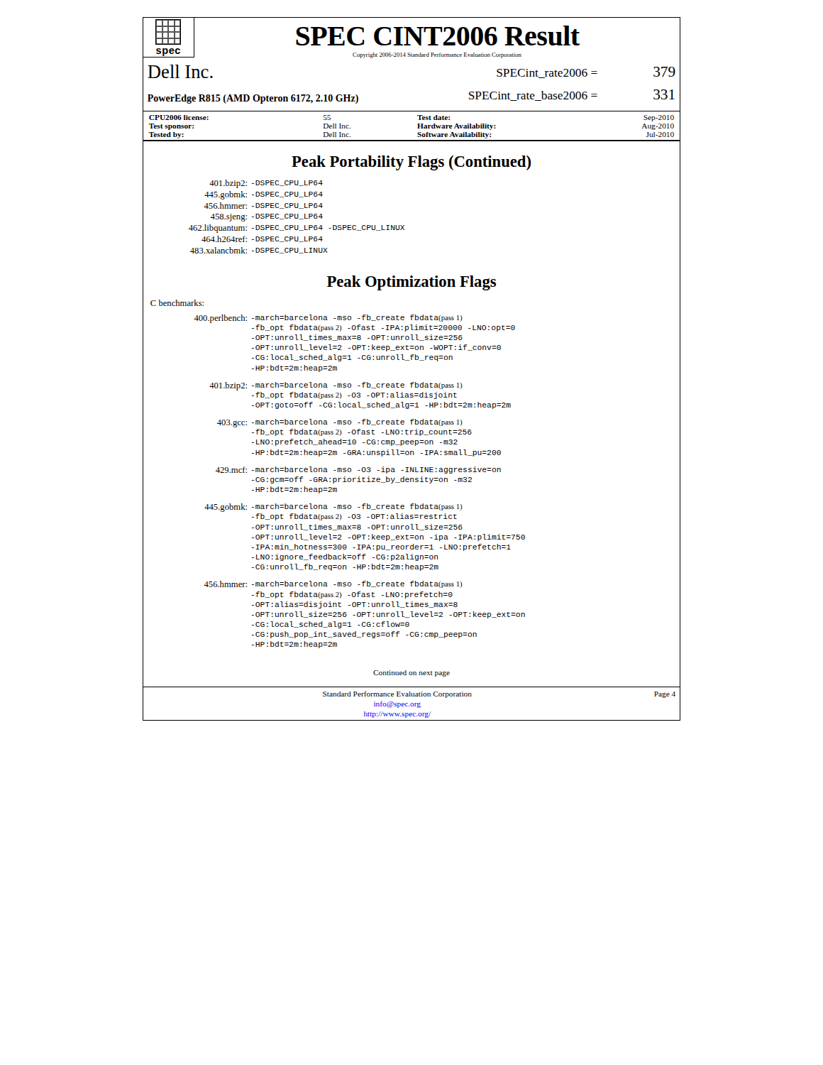spec
SPEC CINT2006 Result
Copyright 2006-2014 Standard Performance Evaluation Corporation
Dell Inc.
PowerEdge R815 (AMD Opteron 6172, 2.10 GHz)
SPECint_rate2006 = 379
SPECint_rate_base2006 = 331
| CPU2006 license: | 55 |
| Test sponsor: | Dell Inc. |
| Tested by: | Dell Inc. |
| Test date: | Sep-2010 |
| Hardware Availability: | Aug-2010 |
| Software Availability: | Jul-2010 |
Peak Portability Flags (Continued)
401.bzip2:
-DSPEC_CPU_LP64
445.gobmk:
-DSPEC_CPU_LP64
456.hmmer:
-DSPEC_CPU_LP64
458.sjeng:
-DSPEC_CPU_LP64
462.libquantum:
-DSPEC_CPU_LP64 -DSPEC_CPU_LINUX
464.h264ref:
-DSPEC_CPU_LP64
483.xalancbmk:
-DSPEC_CPU_LINUX
Peak Optimization Flags
C benchmarks:
400.perlbench:
-march=barcelona -mso -fb_create fbdata(pass 1)
-fb_opt fbdata(pass 2) -Ofast -IPA:plimit=20000 -LNO:opt=0
-OPT:unroll_times_max=8 -OPT:unroll_size=256
-OPT:unroll_level=2 -OPT:keep_ext=on -WOPT:if_conv=0
-CG:local_sched_alg=1 -CG:unroll_fb_req=on
-HP:bdt=2m:heap=2m
401.bzip2:
-march=barcelona -mso -fb_create fbdata(pass 1)
-fb_opt fbdata(pass 2) -O3 -OPT:alias=disjoint
-OPT:goto=off -CG:local_sched_alg=1 -HP:bdt=2m:heap=2m
403.gcc:
-march=barcelona -mso -fb_create fbdata(pass 1)
-fb_opt fbdata(pass 2) -Ofast -LNO:trip_count=256
-LNO:prefetch_ahead=10 -CG:cmp_peep=on -m32
-HP:bdt=2m:heap=2m -GRA:unspill=on -IPA:small_pu=200
429.mcf:
-march=barcelona -mso -O3 -ipa -INLINE:aggressive=on
-CG:gcm=off -GRA:prioritize_by_density=on -m32
-HP:bdt=2m:heap=2m
445.gobmk:
-march=barcelona -mso -fb_create fbdata(pass 1)
-fb_opt fbdata(pass 2) -O3 -OPT:alias=restrict
-OPT:unroll_times_max=8 -OPT:unroll_size=256
-OPT:unroll_level=2 -OPT:keep_ext=on -ipa -IPA:plimit=750
-IPA:min_hotness=300 -IPA:pu_reorder=1 -LNO:prefetch=1
-LNO:ignore_feedback=off -CG:p2align=on
-CG:unroll_fb_req=on -HP:bdt=2m:heap=2m
456.hmmer:
-march=barcelona -mso -fb_create fbdata(pass 1)
-fb_opt fbdata(pass 2) -Ofast -LNO:prefetch=0
-OPT:alias=disjoint -OPT:unroll_times_max=8
-OPT:unroll_size=256 -OPT:unroll_level=2 -OPT:keep_ext=on
-CG:local_sched_alg=1 -CG:cflow=0
-CG:push_pop_int_saved_regs=off -CG:cmp_peep=on
-HP:bdt=2m:heap=2m
Continued on next page
Standard Performance Evaluation Corporation
info@spec.org
http://www.spec.org/
Page 4